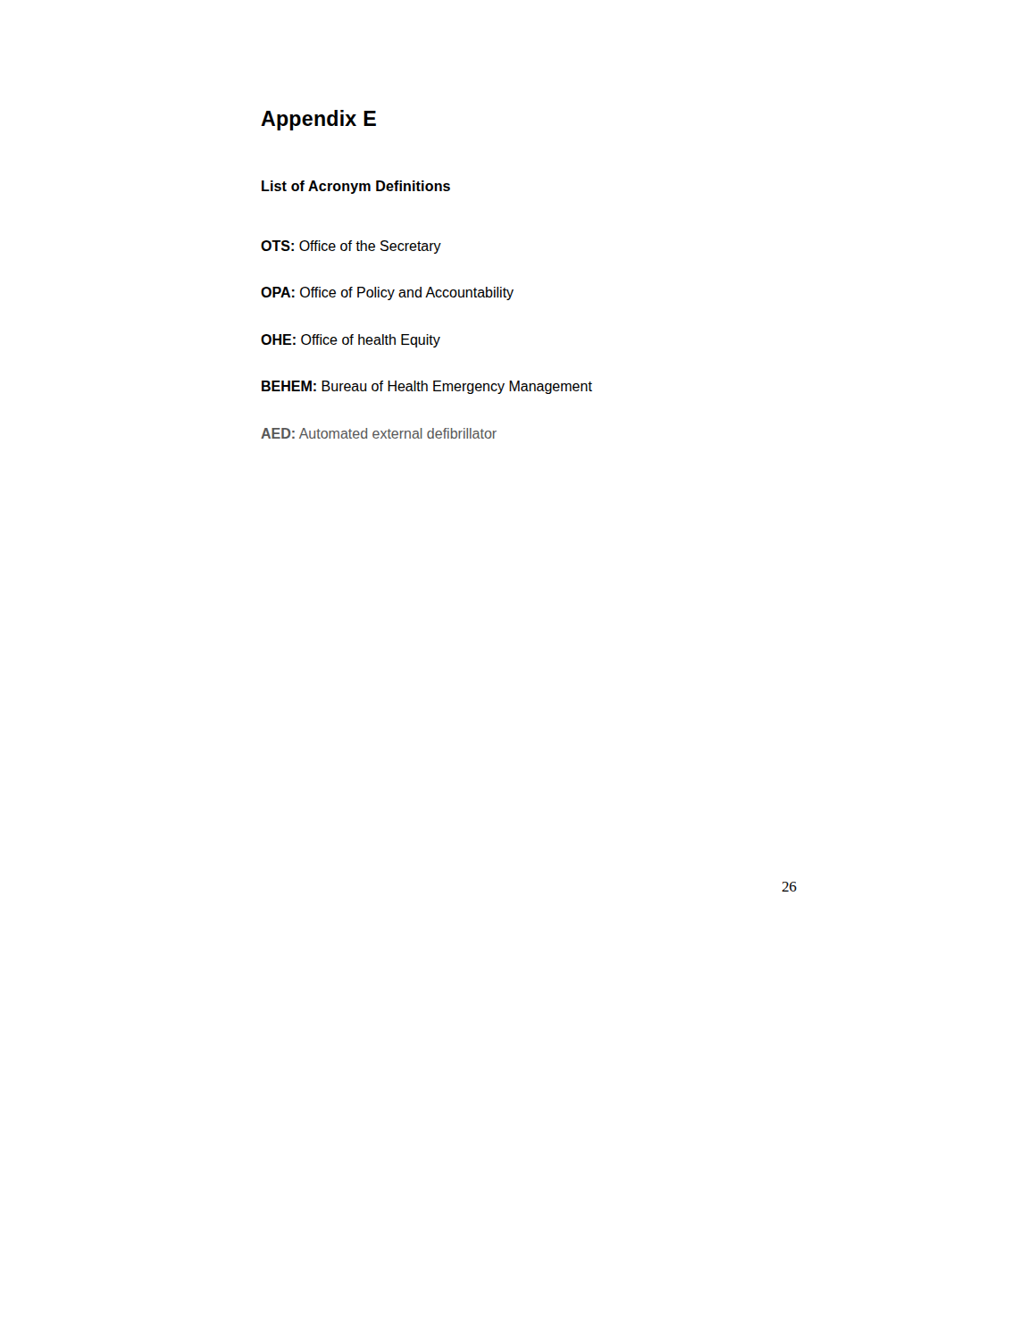Appendix E
List of Acronym Definitions
OTS: Office of the Secretary
OPA: Office of Policy and Accountability
OHE: Office of health Equity
BEHEM: Bureau of Health Emergency Management
AED: Automated external defibrillator
26